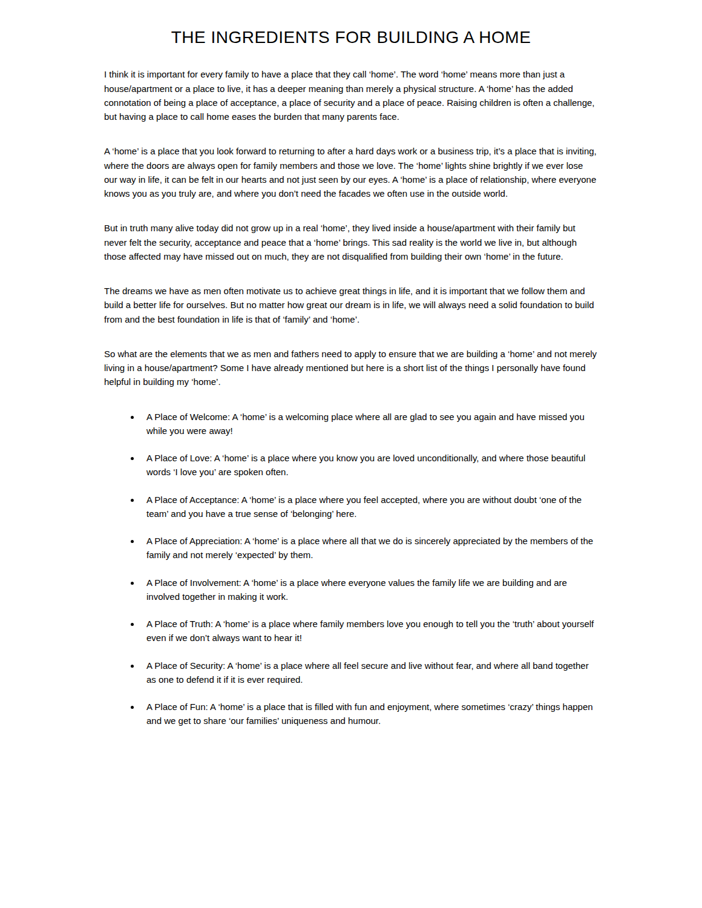THE INGREDIENTS FOR BUILDING A HOME
I think it is important for every family to have a place that they call ‘home’. The word ‘home’ means more than just a house/apartment or a place to live, it has a deeper meaning than merely a physical structure. A ‘home’ has the added connotation of being a place of acceptance, a place of security and a place of peace. Raising children is often a challenge, but having a place to call home eases the burden that many parents face.
A ‘home’ is a place that you look forward to returning to after a hard days work or a business trip, it’s a place that is inviting, where the doors are always open for family members and those we love. The ‘home’ lights shine brightly if we ever lose our way in life, it can be felt in our hearts and not just seen by our eyes. A ‘home’ is a place of relationship, where everyone knows you as you truly are, and where you don’t need the facades we often use in the outside world.
But in truth many alive today did not grow up in a real ‘home’, they lived inside a house/apartment with their family but never felt the security, acceptance and peace that a ‘home’ brings. This sad reality is the world we live in, but although those affected may have missed out on much, they are not disqualified from building their own ‘home’ in the future.
The dreams we have as men often motivate us to achieve great things in life, and it is important that we follow them and build a better life for ourselves. But no matter how great our dream is in life, we will always need a solid foundation to build from and the best foundation in life is that of ‘family’ and ‘home’.
So what are the elements that we as men and fathers need to apply to ensure that we are building a ‘home’ and not merely living in a house/apartment? Some I have already mentioned but here is a short list of the things I personally have found helpful in building my ‘home’.
A Place of Welcome: A ‘home’ is a welcoming place where all are glad to see you again and have missed you while you were away!
A Place of Love: A ‘home’ is a place where you know you are loved unconditionally, and where those beautiful words ‘I love you’ are spoken often.
A Place of Acceptance: A ‘home’ is a place where you feel accepted, where you are without doubt ‘one of the team’ and you have a true sense of ‘belonging’ here.
A Place of Appreciation: A ‘home’ is a place where all that we do is sincerely appreciated by the members of the family and not merely ‘expected’ by them.
A Place of Involvement: A ‘home’ is a place where everyone values the family life we are building and are involved together in making it work.
A Place of Truth: A ‘home’ is a place where family members love you enough to tell you the ‘truth’ about yourself even if we don’t always want to hear it!
A Place of Security: A ‘home’ is a place where all feel secure and live without fear, and where all band together as one to defend it if it is ever required.
A Place of Fun: A ‘home’ is a place that is filled with fun and enjoyment, where sometimes ‘crazy’ things happen and we get to share ‘our families’ uniqueness and humour.